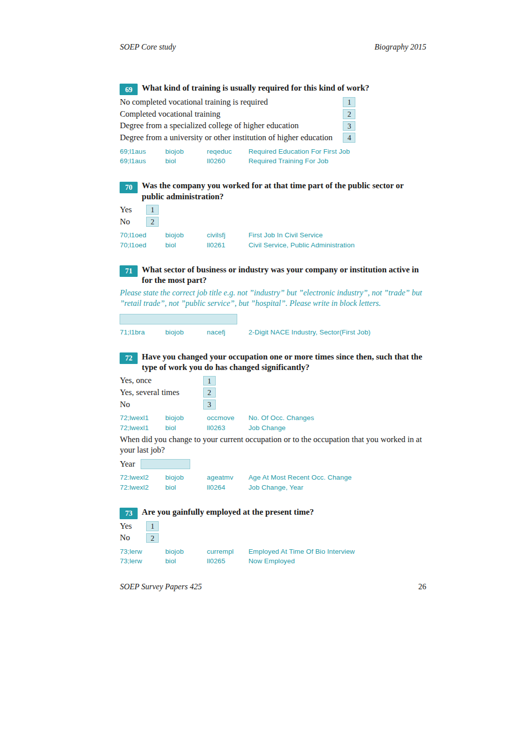SOEP Core study
Biography 2015
69
What kind of training is usually required for this kind of work?
No completed vocational training is required 1
Completed vocational training 2
Degree from a specialized college of higher education 3
Degree from a university or other institution of higher education 4
69;l1aus biojob reqeduc Required Education For First Job
69;l1aus biol ll0260 Required Training For Job
70
Was the company you worked for at that time part of the public sector or public administration?
Yes 1
No 2
70;l1oed biojob civilsfj First Job In Civil Service
70;l1oed biol ll0261 Civil Service, Public Administration
71
What sector of business or industry was your company or institution active in for the most part?
Please state the correct job title e.g. not ”industry” but ”electronic industry”, not ”trade” but ”retail trade”, not ”public service”, but ”hospital”. Please write in block letters.
71;l1bra biojob nacefj 2-Digit NACE Industry, Sector(First Job)
72
Have you changed your occupation one or more times since then, such that the type of work you do has changed significantly?
Yes, once 1
Yes, several times 2
No 3
72;lwexl1 biojob occmove No. Of Occ. Changes
72;lwexl1 biol ll0263 Job Change
When did you change to your current occupation or to the occupation that you worked in at your last job?
Year
72:lwexl2 biojob ageatmv Age At Most Recent Occ. Change
72:lwexl2 biol ll0264 Job Change, Year
73
Are you gainfully employed at the present time?
Yes 1
No 2
73;lerw biojob currempl Employed At Time Of Bio Interview
73;lerw biol ll0265 Now Employed
SOEP Survey Papers 425
26